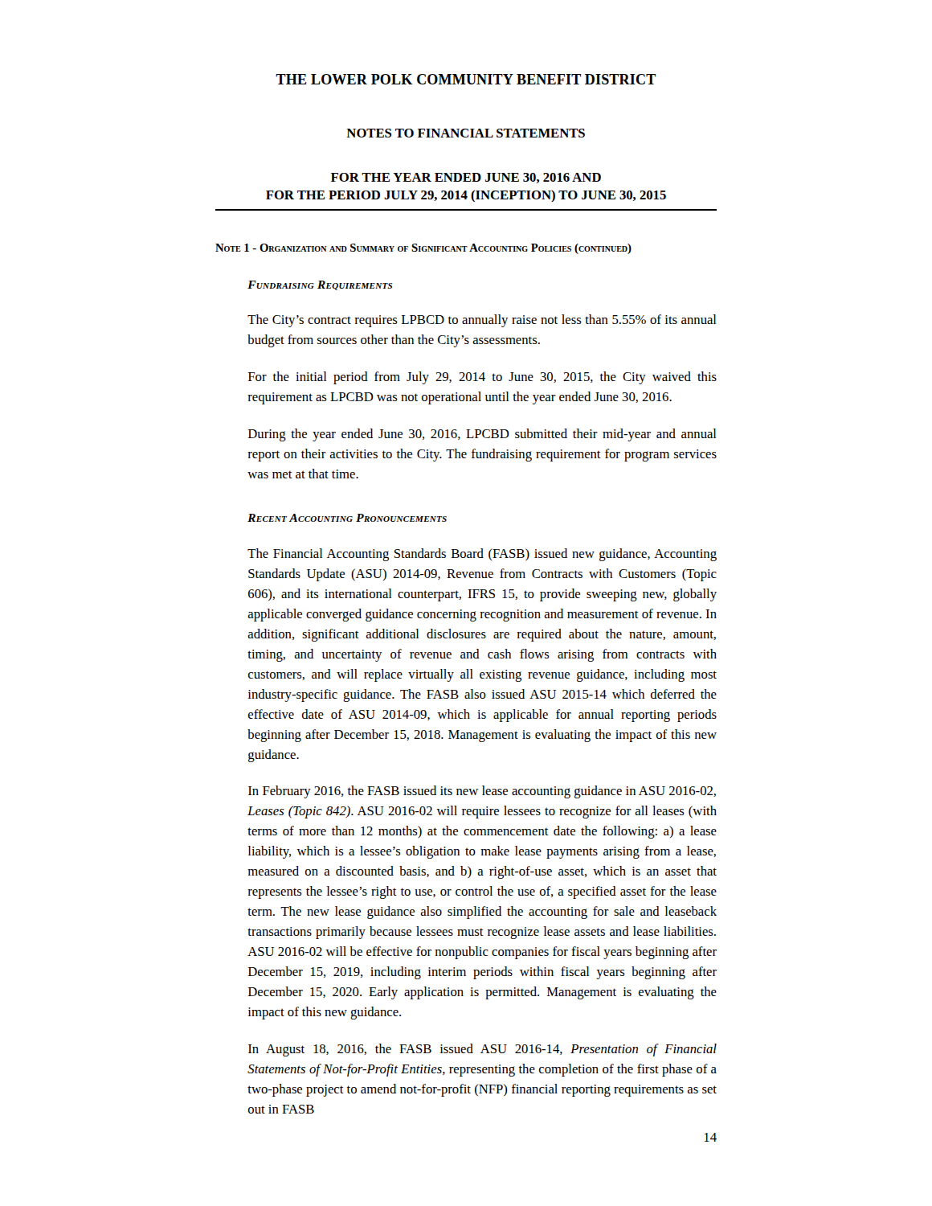THE LOWER POLK COMMUNITY BENEFIT DISTRICT
NOTES TO FINANCIAL STATEMENTS
FOR THE YEAR ENDED JUNE 30, 2016 AND
FOR THE PERIOD JULY 29, 2014 (INCEPTION) TO JUNE 30, 2015
Note 1 - Organization and Summary of Significant Accounting Policies (continued)
Fundraising Requirements
The City’s contract requires LPBCD to annually raise not less than 5.55% of its annual budget from sources other than the City’s assessments.
For the initial period from July 29, 2014 to June 30, 2015, the City waived this requirement as LPCBD was not operational until the year ended June 30, 2016.
During the year ended June 30, 2016, LPCBD submitted their mid-year and annual report on their activities to the City. The fundraising requirement for program services was met at that time.
Recent Accounting Pronouncements
The Financial Accounting Standards Board (FASB) issued new guidance, Accounting Standards Update (ASU) 2014-09, Revenue from Contracts with Customers (Topic 606), and its international counterpart, IFRS 15, to provide sweeping new, globally applicable converged guidance concerning recognition and measurement of revenue. In addition, significant additional disclosures are required about the nature, amount, timing, and uncertainty of revenue and cash flows arising from contracts with customers, and will replace virtually all existing revenue guidance, including most industry-specific guidance. The FASB also issued ASU 2015-14 which deferred the effective date of ASU 2014-09, which is applicable for annual reporting periods beginning after December 15, 2018. Management is evaluating the impact of this new guidance.
In February 2016, the FASB issued its new lease accounting guidance in ASU 2016-02, Leases (Topic 842). ASU 2016-02 will require lessees to recognize for all leases (with terms of more than 12 months) at the commencement date the following: a) a lease liability, which is a lessee’s obligation to make lease payments arising from a lease, measured on a discounted basis, and b) a right-of-use asset, which is an asset that represents the lessee’s right to use, or control the use of, a specified asset for the lease term. The new lease guidance also simplified the accounting for sale and leaseback transactions primarily because lessees must recognize lease assets and lease liabilities. ASU 2016-02 will be effective for nonpublic companies for fiscal years beginning after December 15, 2019, including interim periods within fiscal years beginning after December 15, 2020. Early application is permitted. Management is evaluating the impact of this new guidance.
In August 18, 2016, the FASB issued ASU 2016-14, Presentation of Financial Statements of Not-for-Profit Entities, representing the completion of the first phase of a two-phase project to amend not-for-profit (NFP) financial reporting requirements as set out in FASB
14